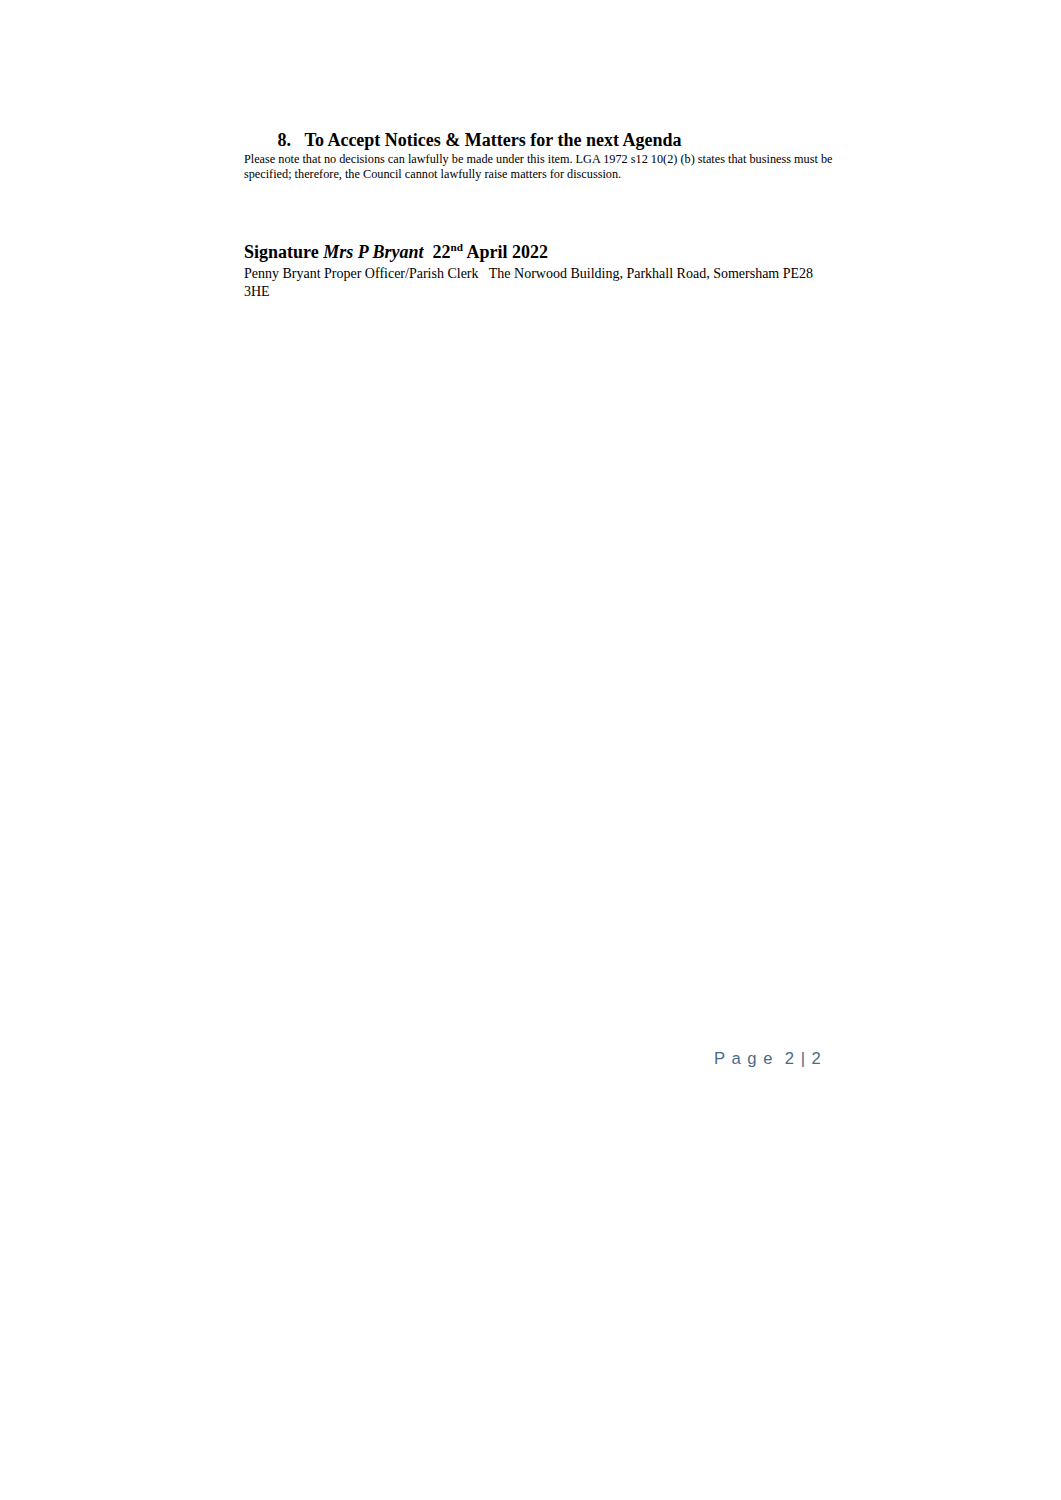8. To Accept Notices & Matters for the next Agenda
Please note that no decisions can lawfully be made under this item. LGA 1972 s12 10(2) (b) states that business must be specified; therefore, the Council cannot lawfully raise matters for discussion.
Signature Mrs P Bryant 22nd April 2022
Penny Bryant Proper Officer/Parish Clerk The Norwood Building, Parkhall Road, Somersham PE28 3HE
P a g e 2 | 2